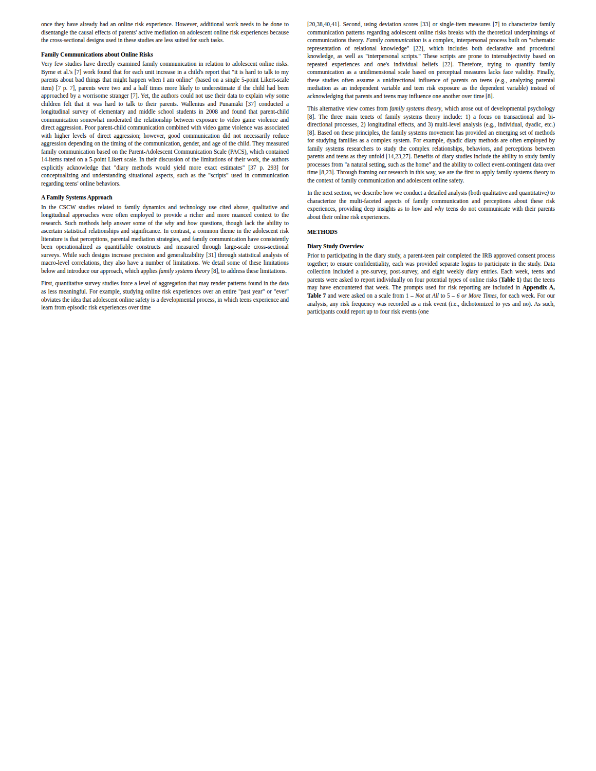once they have already had an online risk experience. However, additional work needs to be done to disentangle the causal effects of parents' active mediation on adolescent online risk experiences because the cross-sectional designs used in these studies are less suited for such tasks.
Family Communications about Online Risks
Very few studies have directly examined family communication in relation to adolescent online risks. Byrne et al.'s [7] work found that for each unit increase in a child's report that "it is hard to talk to my parents about bad things that might happen when I am online" (based on a single 5-point Likert-scale item) [7 p. 7], parents were two and a half times more likely to underestimate if the child had been approached by a worrisome stranger [7]. Yet, the authors could not use their data to explain why some children felt that it was hard to talk to their parents. Wallenius and Punamäki [37] conducted a longitudinal survey of elementary and middle school students in 2008 and found that parent-child communication somewhat moderated the relationship between exposure to video game violence and direct aggression. Poor parent-child communication combined with video game violence was associated with higher levels of direct aggression; however, good communication did not necessarily reduce aggression depending on the timing of the communication, gender, and age of the child. They measured family communication based on the Parent-Adolescent Communication Scale (PACS), which contained 14-items rated on a 5-point Likert scale. In their discussion of the limitations of their work, the authors explicitly acknowledge that "diary methods would yield more exact estimates" [37 p. 293] for conceptualizing and understanding situational aspects, such as the "scripts" used in communication regarding teens' online behaviors.
A Family Systems Approach
In the CSCW studies related to family dynamics and technology use cited above, qualitative and longitudinal approaches were often employed to provide a richer and more nuanced context to the research. Such methods help answer some of the why and how questions, though lack the ability to ascertain statistical relationships and significance. In contrast, a common theme in the adolescent risk literature is that perceptions, parental mediation strategies, and family communication have consistently been operationalized as quantifiable constructs and measured through large-scale cross-sectional surveys. While such designs increase precision and generalizability [31] through statistical analysis of macro-level correlations, they also have a number of limitations. We detail some of these limitations below and introduce our approach, which applies family systems theory [8], to address these limitations.
First, quantitative survey studies force a level of aggregation that may render patterns found in the data as less meaningful. For example, studying online risk experiences over an entire "past year" or "ever" obviates the idea that adolescent online safety is a developmental process, in which teens experience and learn from episodic risk experiences over time
[20,38,40,41]. Second, using deviation scores [33] or single-item measures [7] to characterize family communication patterns regarding adolescent online risks breaks with the theoretical underpinnings of communications theory. Family communication is a complex, interpersonal process built on "schematic representation of relational knowledge" [22], which includes both declarative and procedural knowledge, as well as "interpersonal scripts." These scripts are prone to intersubjectivity based on repeated experiences and one's individual beliefs [22]. Therefore, trying to quantify family communication as a unidimensional scale based on perceptual measures lacks face validity. Finally, these studies often assume a unidirectional influence of parents on teens (e.g., analyzing parental mediation as an independent variable and teen risk exposure as the dependent variable) instead of acknowledging that parents and teens may influence one another over time [8].
This alternative view comes from family systems theory, which arose out of developmental psychology [8]. The three main tenets of family systems theory include: 1) a focus on transactional and bi-directional processes, 2) longitudinal effects, and 3) multi-level analysis (e.g., individual, dyadic, etc.) [8]. Based on these principles, the family systems movement has provided an emerging set of methods for studying families as a complex system. For example, dyadic diary methods are often employed by family systems researchers to study the complex relationships, behaviors, and perceptions between parents and teens as they unfold [14,23,27]. Benefits of diary studies include the ability to study family processes from "a natural setting, such as the home" and the ability to collect event-contingent data over time [8,23]. Through framing our research in this way, we are the first to apply family systems theory to the context of family communication and adolescent online safety.
In the next section, we describe how we conduct a detailed analysis (both qualitative and quantitative) to characterize the multi-faceted aspects of family communication and perceptions about these risk experiences, providing deep insights as to how and why teens do not communicate with their parents about their online risk experiences.
METHODS
Diary Study Overview
Prior to participating in the diary study, a parent-teen pair completed the IRB approved consent process together; to ensure confidentiality, each was provided separate logins to participate in the study. Data collection included a pre-survey, post-survey, and eight weekly diary entries. Each week, teens and parents were asked to report individually on four potential types of online risks (Table 1) that the teens may have encountered that week. The prompts used for risk reporting are included in Appendix A, Table 7 and were asked on a scale from 1 – Not at All to 5 – 6 or More Times, for each week. For our analysis, any risk frequency was recorded as a risk event (i.e., dichotomized to yes and no). As such, participants could report up to four risk events (one